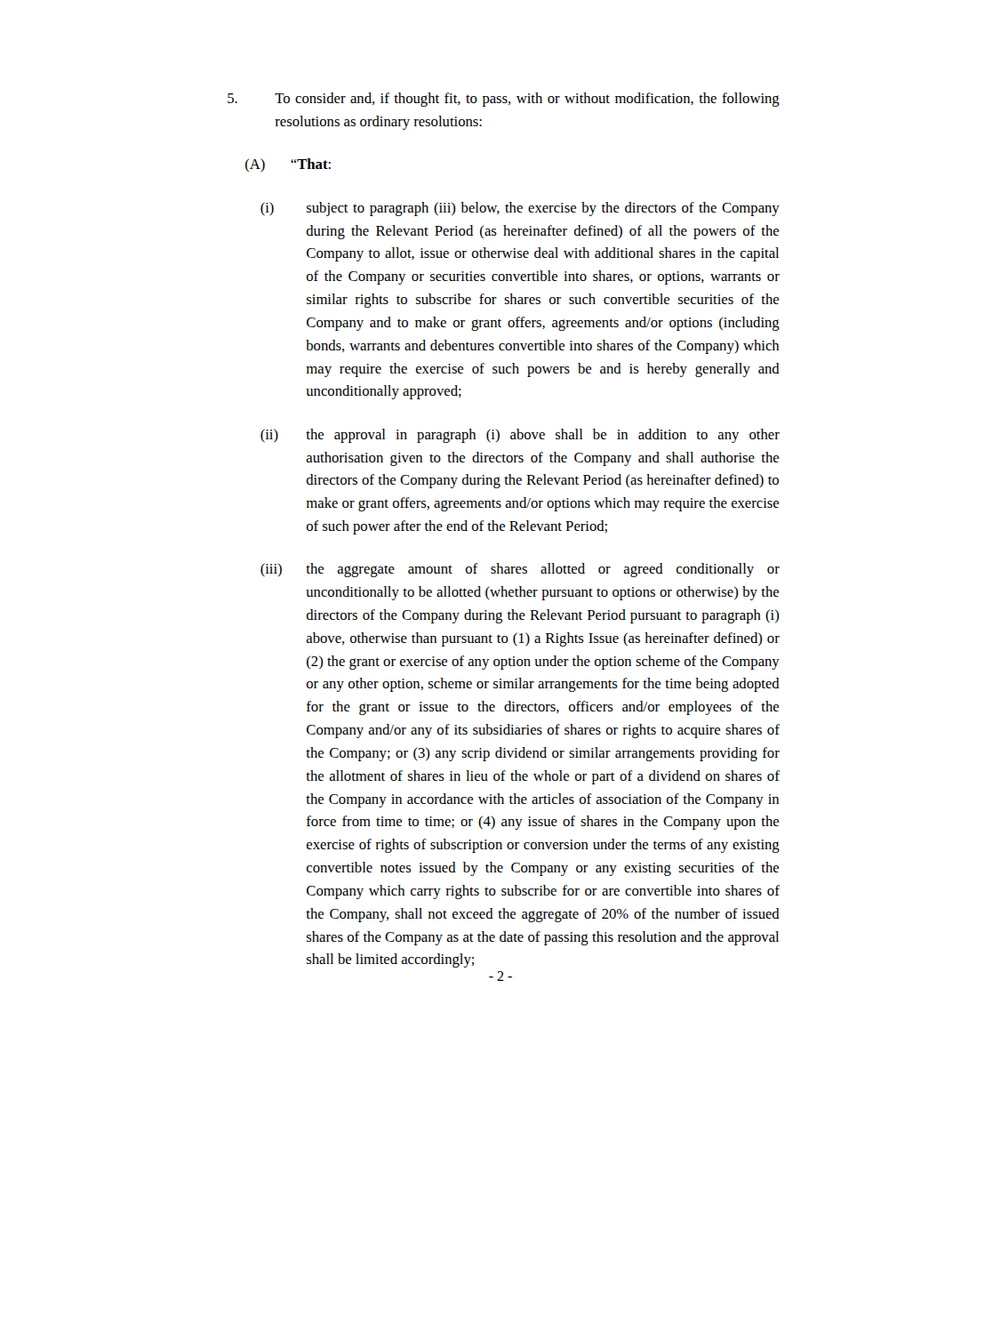5.
To consider and, if thought fit, to pass, with or without modification, the following resolutions as ordinary resolutions:
(A)
“That:
(i)
subject to paragraph (iii) below, the exercise by the directors of the Company during the Relevant Period (as hereinafter defined) of all the powers of the Company to allot, issue or otherwise deal with additional shares in the capital of the Company or securities convertible into shares, or options, warrants or similar rights to subscribe for shares or such convertible securities of the Company and to make or grant offers, agreements and/or options (including bonds, warrants and debentures convertible into shares of the Company) which may require the exercise of such powers be and is hereby generally and unconditionally approved;
(ii)
the approval in paragraph (i) above shall be in addition to any other authorisation given to the directors of the Company and shall authorise the directors of the Company during the Relevant Period (as hereinafter defined) to make or grant offers, agreements and/or options which may require the exercise of such power after the end of the Relevant Period;
(iii)
the aggregate amount of shares allotted or agreed conditionally or unconditionally to be allotted (whether pursuant to options or otherwise) by the directors of the Company during the Relevant Period pursuant to paragraph (i) above, otherwise than pursuant to (1) a Rights Issue (as hereinafter defined) or (2) the grant or exercise of any option under the option scheme of the Company or any other option, scheme or similar arrangements for the time being adopted for the grant or issue to the directors, officers and/or employees of the Company and/or any of its subsidiaries of shares or rights to acquire shares of the Company; or (3) any scrip dividend or similar arrangements providing for the allotment of shares in lieu of the whole or part of a dividend on shares of the Company in accordance with the articles of association of the Company in force from time to time; or (4) any issue of shares in the Company upon the exercise of rights of subscription or conversion under the terms of any existing convertible notes issued by the Company or any existing securities of the Company which carry rights to subscribe for or are convertible into shares of the Company, shall not exceed the aggregate of 20% of the number of issued shares of the Company as at the date of passing this resolution and the approval shall be limited accordingly;
- 2 -